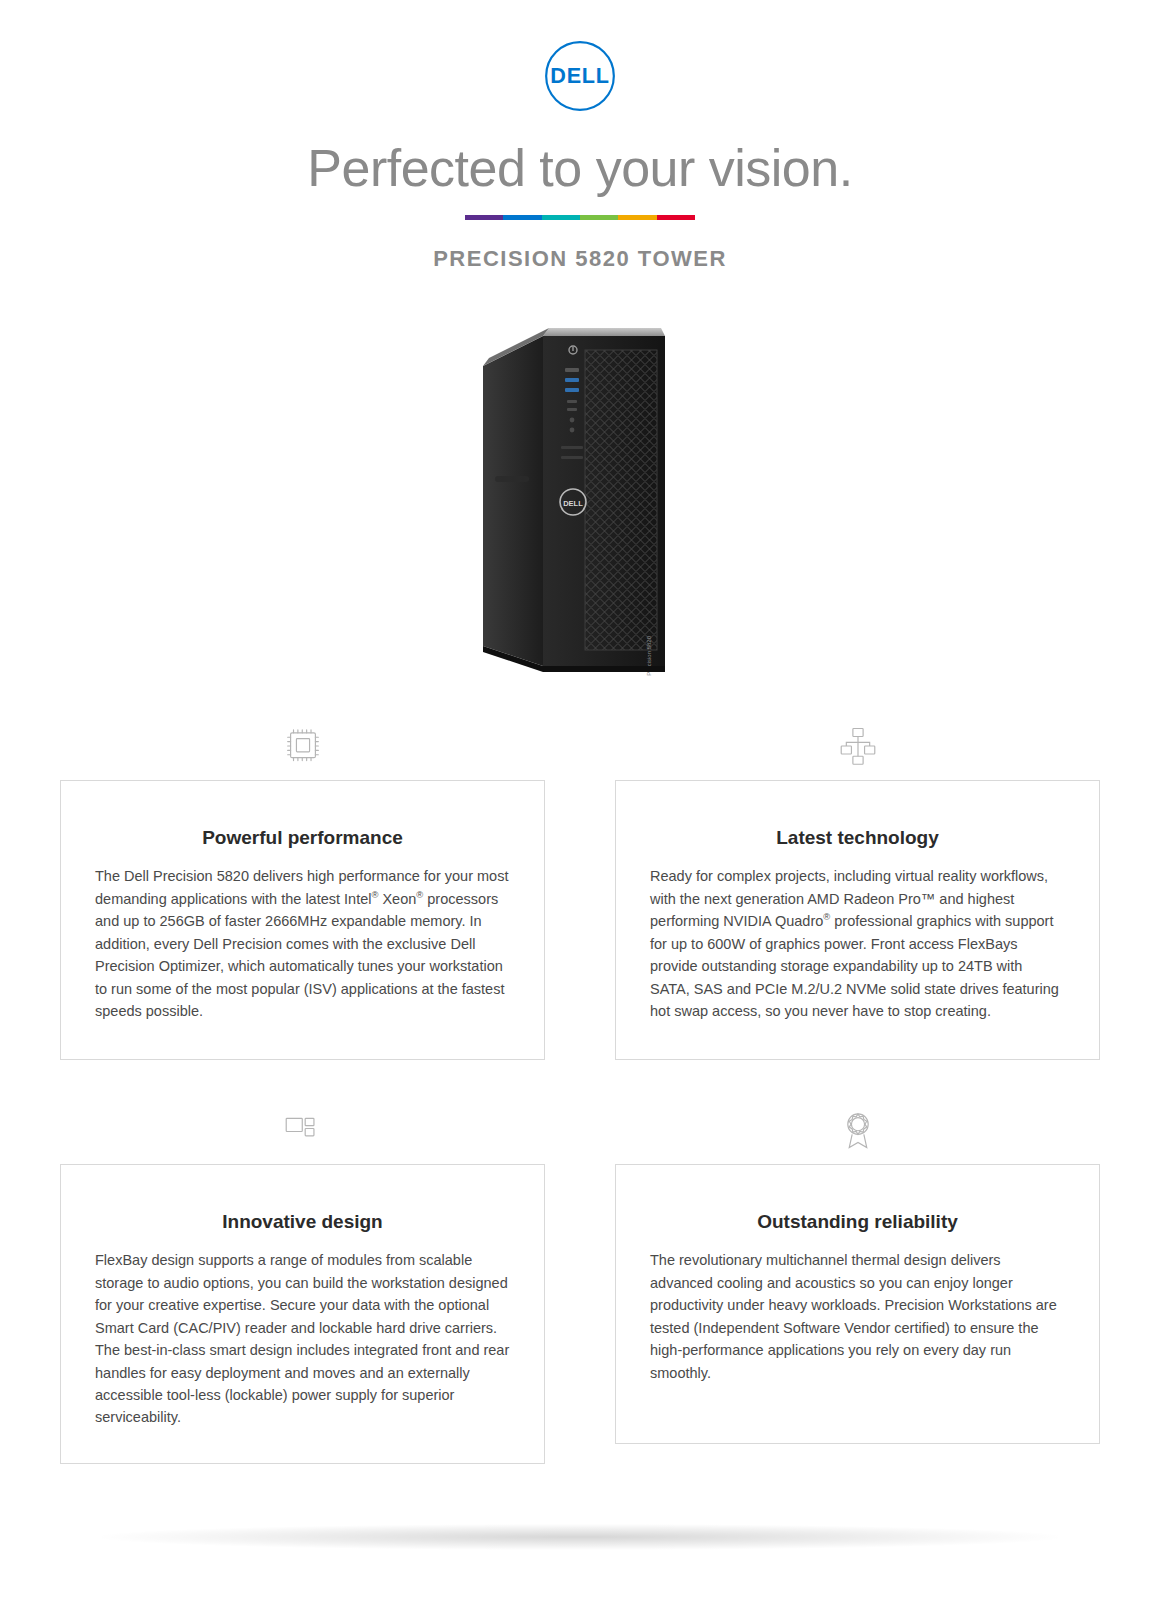DELL
Perfected to your vision.
PRECISION 5820 TOWER
DELL Precision 5820
Powerful performance
The Dell Precision 5820 delivers high performance for your most demanding applications with the latest Intel® Xeon® processors and up to 256GB of faster 2666MHz expandable memory. In addition, every Dell Precision comes with the exclusive Dell Precision Optimizer, which automatically tunes your workstation to run some of the most popular (ISV) applications at the fastest speeds possible.
Latest technology
Ready for complex projects, including virtual reality workflows, with the next generation AMD Radeon Pro™ and highest performing NVIDIA Quadro® professional graphics with support for up to 600W of graphics power. Front access FlexBays provide outstanding storage expandability up to 24TB with SATA, SAS and PCIe M.2/U.2 NVMe solid state drives featuring hot swap access, so you never have to stop creating.
Innovative design
FlexBay design supports a range of modules from scalable storage to audio options, you can build the workstation designed for your creative expertise. Secure your data with the optional Smart Card (CAC/PIV) reader and lockable hard drive carriers. The best-in-class smart design includes integrated front and rear handles for easy deployment and moves and an externally accessible tool-less (lockable) power supply for superior serviceability.
Outstanding reliability
The revolutionary multichannel thermal design delivers advanced cooling and acoustics so you can enjoy longer productivity under heavy workloads. Precision Workstations are tested (Independent Software Vendor certified) to ensure the high-performance applications you rely on every day run smoothly.